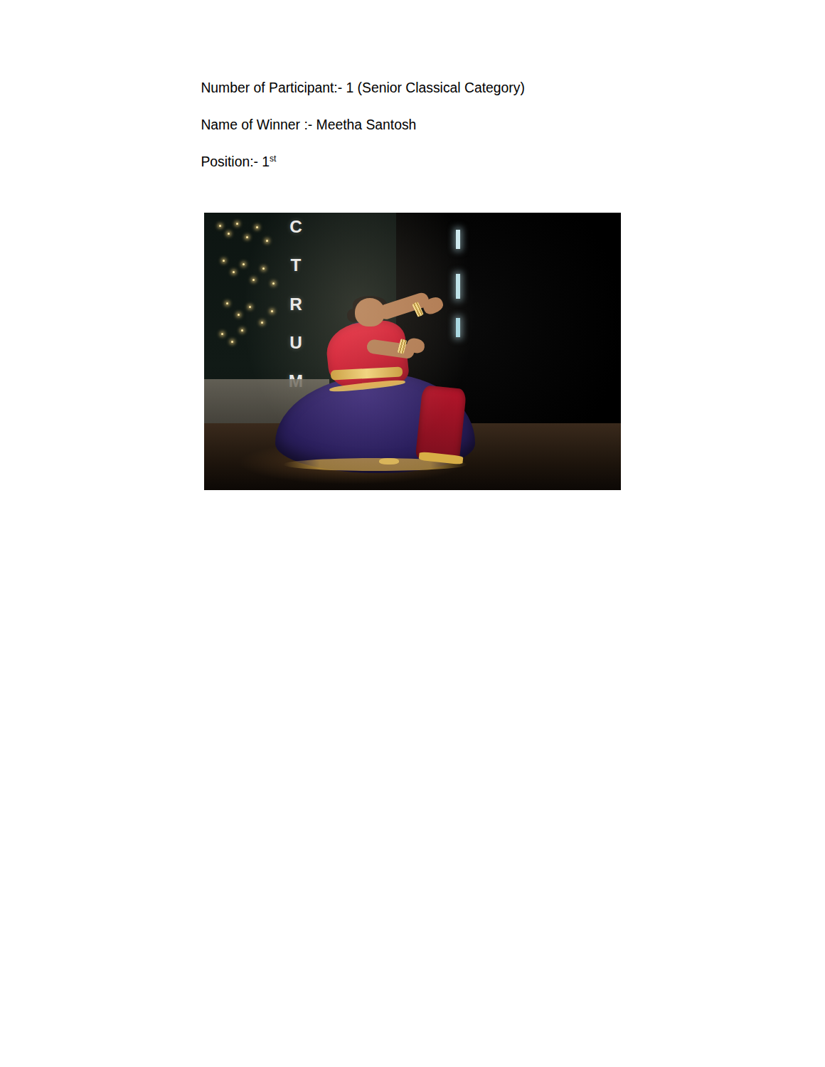Number of Participant:- 1 (Senior Classical Category)
Name of Winner :- Meetha Santosh
Position:- 1st
C T R U M